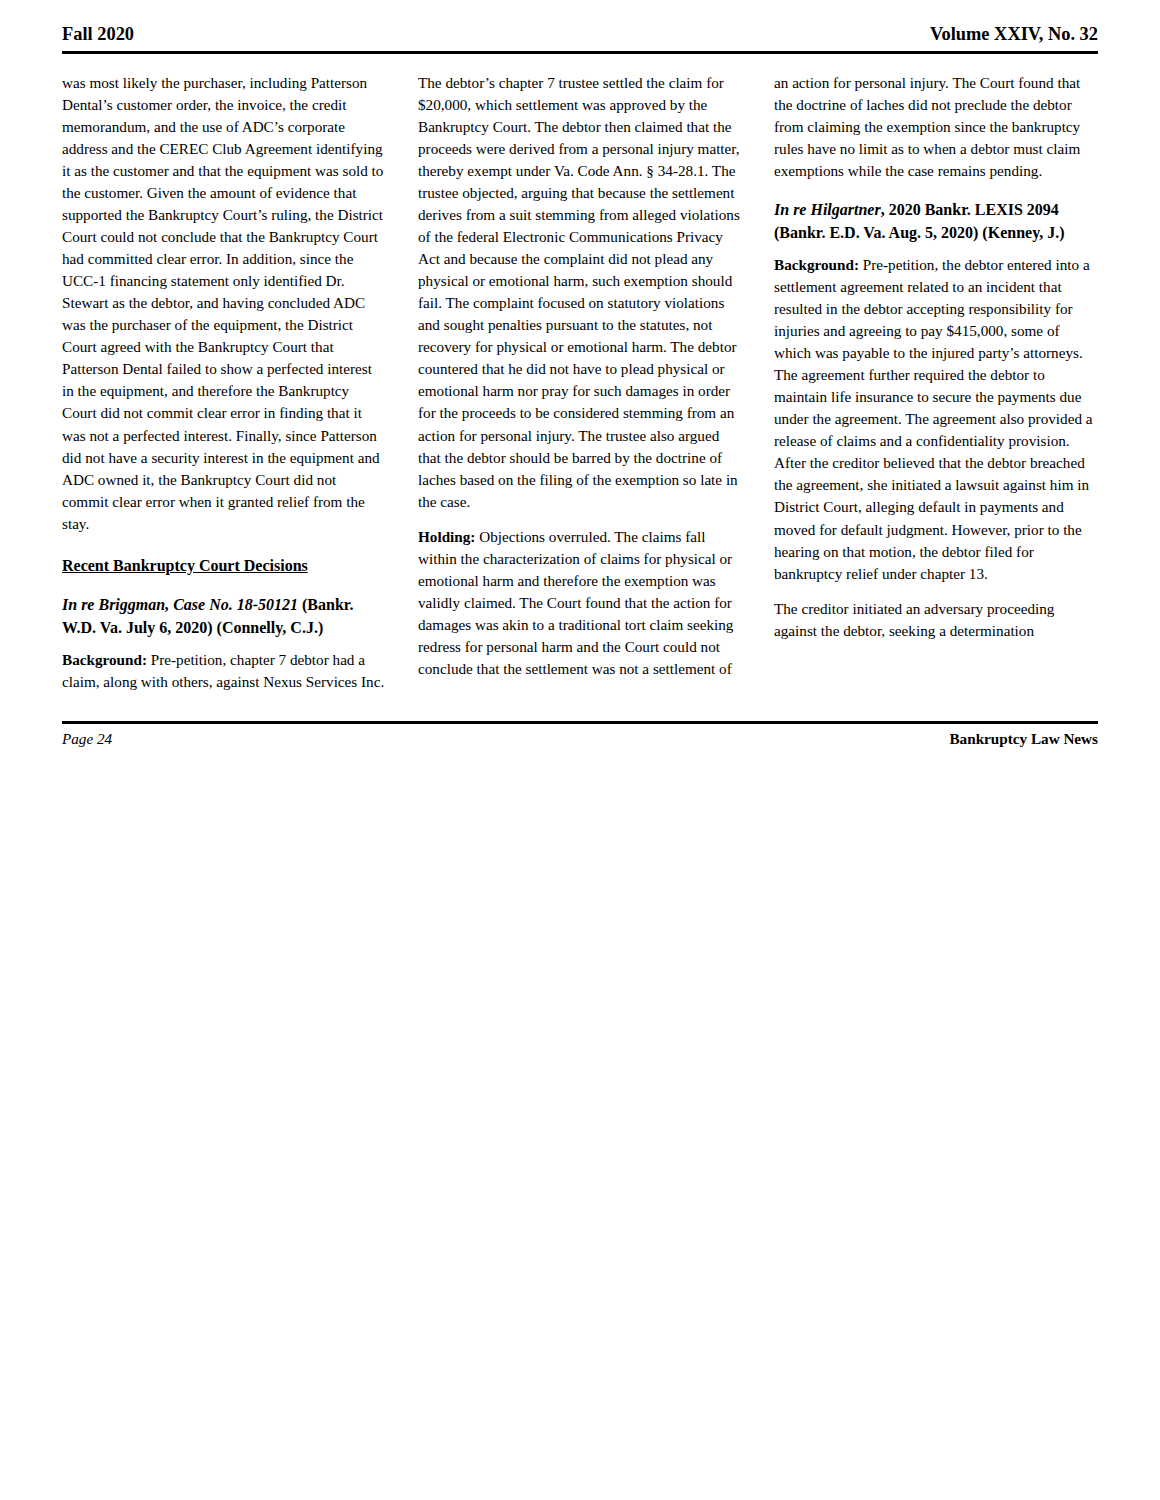Fall 2020
Volume XXIV, No. 32
was most likely the purchaser, including Patterson Dental’s customer order, the invoice, the credit memorandum, and the use of ADC’s corporate address and the CEREC Club Agreement identifying it as the customer and that the equipment was sold to the customer. Given the amount of evidence that supported the Bankruptcy Court’s ruling, the District Court could not conclude that the Bankruptcy Court had committed clear error. In addition, since the UCC-1 financing statement only identified Dr. Stewart as the debtor, and having concluded ADC was the purchaser of the equipment, the District Court agreed with the Bankruptcy Court that Patterson Dental failed to show a perfected interest in the equipment, and therefore the Bankruptcy Court did not commit clear error in finding that it was not a perfected interest. Finally, since Patterson did not have a security interest in the equipment and ADC owned it, the Bankruptcy Court did not commit clear error when it granted relief from the stay.
Recent Bankruptcy Court Decisions
In re Briggman, Case No. 18-50121 (Bankr. W.D. Va. July 6, 2020) (Connelly, C.J.)
Background: Pre-petition, chapter 7 debtor had a claim, along with others, against Nexus Services Inc. The debtor’s chapter 7 trustee settled the claim for $20,000, which settlement was approved by the Bankruptcy Court. The debtor then claimed that the proceeds were derived from a personal injury matter, thereby exempt under Va. Code Ann. § 34-28.1. The trustee objected, arguing that because the settlement derives from a suit stemming from alleged violations of the federal Electronic Communications Privacy Act and because the complaint did not plead any physical or emotional harm, such exemption should fail. The complaint focused on statutory violations and sought penalties pursuant to the statutes, not recovery for physical or emotional harm. The debtor countered that he did not have to plead physical or emotional harm nor pray for such damages in order for the proceeds to be considered stemming from an action for personal injury. The trustee also argued that the debtor should be barred by the doctrine of laches based on the filing of the exemption so late in the case.
Holding: Objections overruled. The claims fall within the characterization of claims for physical or emotional harm and therefore the exemption was validly claimed. The Court found that the action for damages was akin to a traditional tort claim seeking redress for personal harm and the Court could not conclude that the settlement was not a settlement of an action for personal injury. The Court found that the doctrine of laches did not preclude the debtor from claiming the exemption since the bankruptcy rules have no limit as to when a debtor must claim exemptions while the case remains pending.
In re Hilgartner, 2020 Bankr. LEXIS 2094 (Bankr. E.D. Va. Aug. 5, 2020) (Kenney, J.)
Background: Pre-petition, the debtor entered into a settlement agreement related to an incident that resulted in the debtor accepting responsibility for injuries and agreeing to pay $415,000, some of which was payable to the injured party’s attorneys. The agreement further required the debtor to maintain life insurance to secure the payments due under the agreement. The agreement also provided a release of claims and a confidentiality provision. After the creditor believed that the debtor breached the agreement, she initiated a lawsuit against him in District Court, alleging default in payments and moved for default judgment. However, prior to the hearing on that motion, the debtor filed for bankruptcy relief under chapter 13.
The creditor initiated an adversary proceeding against the debtor, seeking a determination
Page 24
Bankruptcy Law News